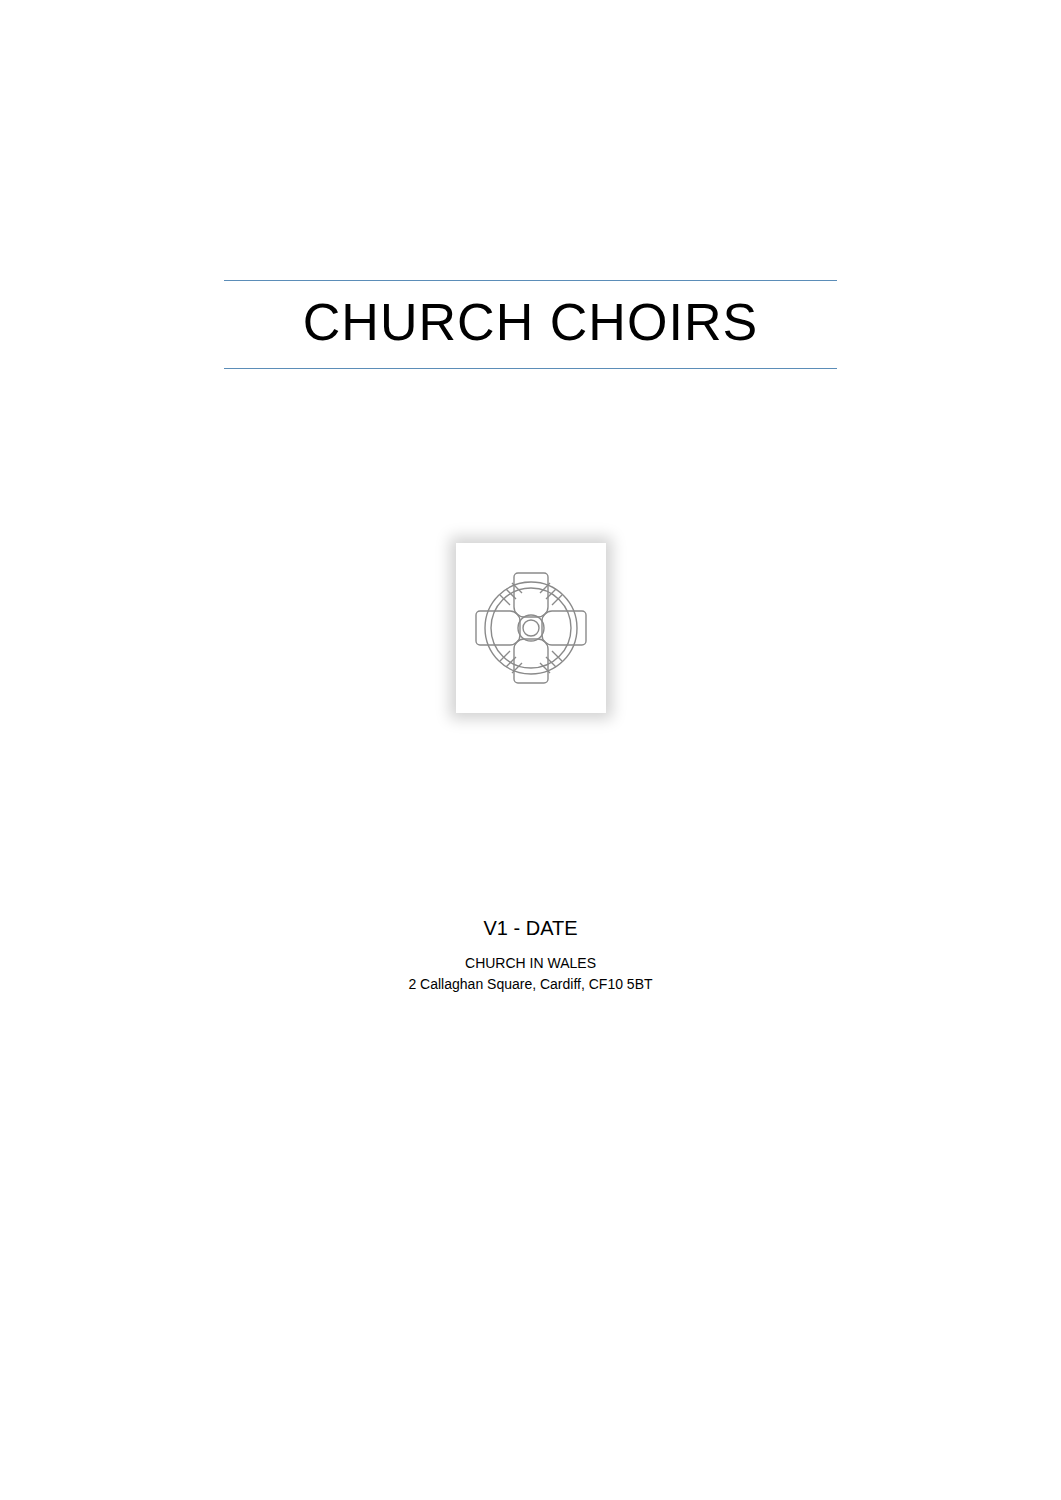CHURCH CHOIRS
V1 - DATE
CHURCH IN WALES
2 Callaghan Square, Cardiff, CF10 5BT